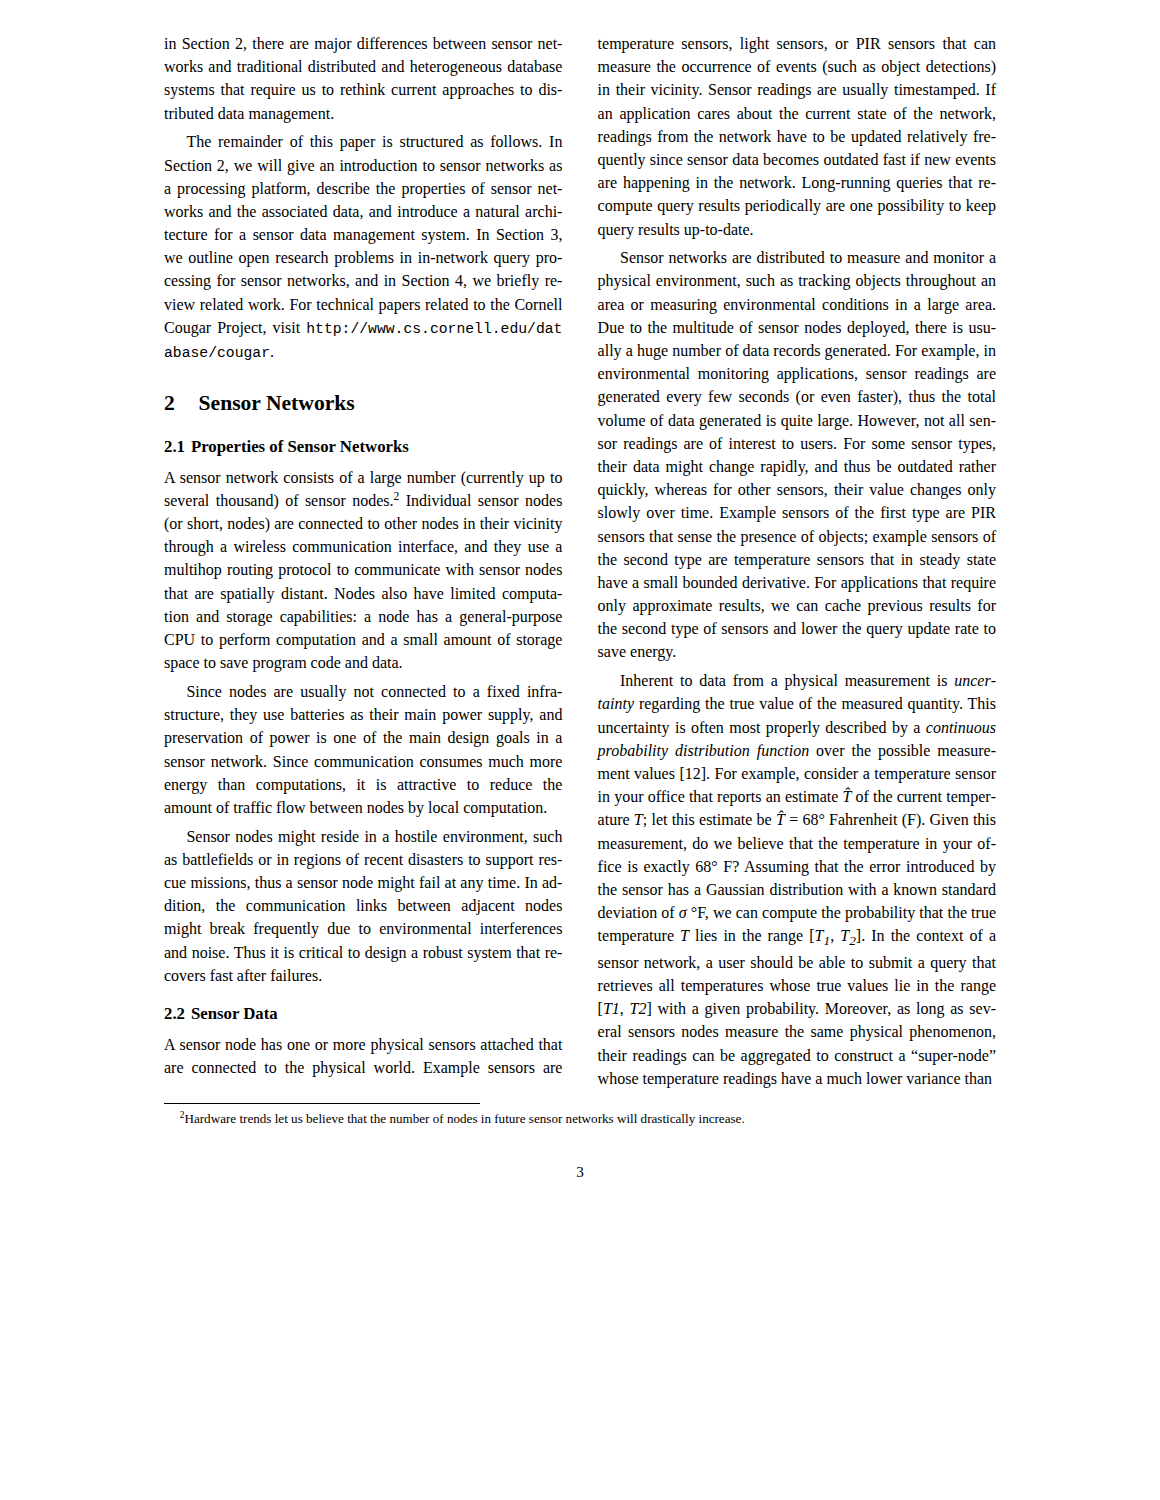in Section 2, there are major differences between sensor networks and traditional distributed and heterogeneous database systems that require us to rethink current approaches to distributed data management.
The remainder of this paper is structured as follows. In Section 2, we will give an introduction to sensor networks as a processing platform, describe the properties of sensor networks and the associated data, and introduce a natural architecture for a sensor data management system. In Section 3, we outline open research problems in in-network query processing for sensor networks, and in Section 4, we briefly review related work. For technical papers related to the Cornell Cougar Project, visit http://www.cs.cornell.edu/database/cougar.
2 Sensor Networks
2.1 Properties of Sensor Networks
A sensor network consists of a large number (currently up to several thousand) of sensor nodes.2 Individual sensor nodes (or short, nodes) are connected to other nodes in their vicinity through a wireless communication interface, and they use a multihop routing protocol to communicate with sensor nodes that are spatially distant. Nodes also have limited computation and storage capabilities: a node has a general-purpose CPU to perform computation and a small amount of storage space to save program code and data.
Since nodes are usually not connected to a fixed infrastructure, they use batteries as their main power supply, and preservation of power is one of the main design goals in a sensor network. Since communication consumes much more energy than computations, it is attractive to reduce the amount of traffic flow between nodes by local computation.
Sensor nodes might reside in a hostile environment, such as battlefields or in regions of recent disasters to support rescue missions, thus a sensor node might fail at any time. In addition, the communication links between adjacent nodes might break frequently due to environmental interferences and noise. Thus it is critical to design a robust system that recovers fast after failures.
2.2 Sensor Data
A sensor node has one or more physical sensors attached that are connected to the physical world. Example sensors are temperature sensors, light sensors, or PIR sensors that can measure the occurrence of events (such as object detections) in their vicinity. Sensor readings are usually timestamped. If an application cares about the current state of the network, readings from the network have to be updated relatively frequently since sensor data becomes outdated fast if new events are happening in the network. Long-running queries that recompute query results periodically are one possibility to keep query results up-to-date.
Sensor networks are distributed to measure and monitor a physical environment, such as tracking objects throughout an area or measuring environmental conditions in a large area. Due to the multitude of sensor nodes deployed, there is usually a huge number of data records generated. For example, in environmental monitoring applications, sensor readings are generated every few seconds (or even faster), thus the total volume of data generated is quite large. However, not all sensor readings are of interest to users. For some sensor types, their data might change rapidly, and thus be outdated rather quickly, whereas for other sensors, their value changes only slowly over time. Example sensors of the first type are PIR sensors that sense the presence of objects; example sensors of the second type are temperature sensors that in steady state have a small bounded derivative. For applications that require only approximate results, we can cache previous results for the second type of sensors and lower the query update rate to save energy.
Inherent to data from a physical measurement is uncertainty regarding the true value of the measured quantity. This uncertainty is often most properly described by a continuous probability distribution function over the possible measurement values [12]. For example, consider a temperature sensor in your office that reports an estimate T̂ of the current temperature T; let this estimate be T̂ = 68° Fahrenheit (F). Given this measurement, do we believe that the temperature in your office is exactly 68° F? Assuming that the error introduced by the sensor has a Gaussian distribution with a known standard deviation of σ °F, we can compute the probability that the true temperature T lies in the range [T1, T2]. In the context of a sensor network, a user should be able to submit a query that retrieves all temperatures whose true values lie in the range [T1, T2] with a given probability. Moreover, as long as several sensors nodes measure the same physical phenomenon, their readings can be aggregated to construct a “super-node” whose temperature readings have a much lower variance than
2Hardware trends let us believe that the number of nodes in future sensor networks will drastically increase.
3